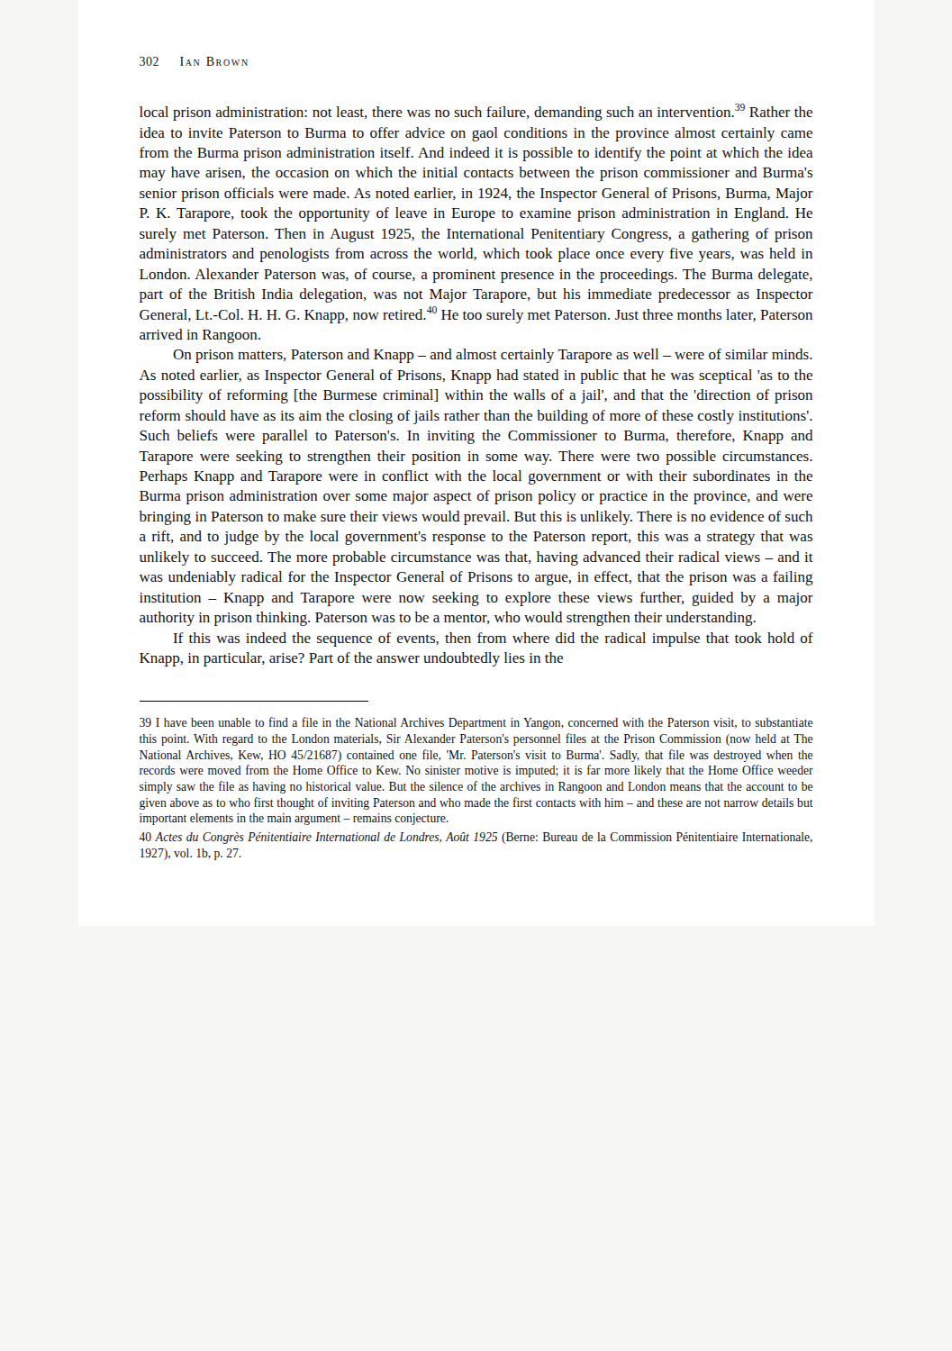302 Ian Brown
local prison administration: not least, there was no such failure, demanding such an intervention.39 Rather the idea to invite Paterson to Burma to offer advice on gaol conditions in the province almost certainly came from the Burma prison administration itself. And indeed it is possible to identify the point at which the idea may have arisen, the occasion on which the initial contacts between the prison commissioner and Burma's senior prison officials were made. As noted earlier, in 1924, the Inspector General of Prisons, Burma, Major P. K. Tarapore, took the opportunity of leave in Europe to examine prison administration in England. He surely met Paterson. Then in August 1925, the International Penitentiary Congress, a gathering of prison administrators and penologists from across the world, which took place once every five years, was held in London. Alexander Paterson was, of course, a prominent presence in the proceedings. The Burma delegate, part of the British India delegation, was not Major Tarapore, but his immediate predecessor as Inspector General, Lt.-Col. H. H. G. Knapp, now retired.40 He too surely met Paterson. Just three months later, Paterson arrived in Rangoon.
On prison matters, Paterson and Knapp – and almost certainly Tarapore as well – were of similar minds. As noted earlier, as Inspector General of Prisons, Knapp had stated in public that he was sceptical 'as to the possibility of reforming [the Burmese criminal] within the walls of a jail', and that the 'direction of prison reform should have as its aim the closing of jails rather than the building of more of these costly institutions'. Such beliefs were parallel to Paterson's. In inviting the Commissioner to Burma, therefore, Knapp and Tarapore were seeking to strengthen their position in some way. There were two possible circumstances. Perhaps Knapp and Tarapore were in conflict with the local government or with their subordinates in the Burma prison administration over some major aspect of prison policy or practice in the province, and were bringing in Paterson to make sure their views would prevail. But this is unlikely. There is no evidence of such a rift, and to judge by the local government's response to the Paterson report, this was a strategy that was unlikely to succeed. The more probable circumstance was that, having advanced their radical views – and it was undeniably radical for the Inspector General of Prisons to argue, in effect, that the prison was a failing institution – Knapp and Tarapore were now seeking to explore these views further, guided by a major authority in prison thinking. Paterson was to be a mentor, who would strengthen their understanding.
If this was indeed the sequence of events, then from where did the radical impulse that took hold of Knapp, in particular, arise? Part of the answer undoubtedly lies in the
39 I have been unable to find a file in the National Archives Department in Yangon, concerned with the Paterson visit, to substantiate this point. With regard to the London materials, Sir Alexander Paterson's personnel files at the Prison Commission (now held at The National Archives, Kew, HO 45/21687) contained one file, 'Mr. Paterson's visit to Burma'. Sadly, that file was destroyed when the records were moved from the Home Office to Kew. No sinister motive is imputed; it is far more likely that the Home Office weeder simply saw the file as having no historical value. But the silence of the archives in Rangoon and London means that the account to be given above as to who first thought of inviting Paterson and who made the first contacts with him – and these are not narrow details but important elements in the main argument – remains conjecture.
40 Actes du Congrès Pénitentiaire International de Londres, Août 1925 (Berne: Bureau de la Commission Pénitentiaire Internationale, 1927), vol. 1b, p. 27.